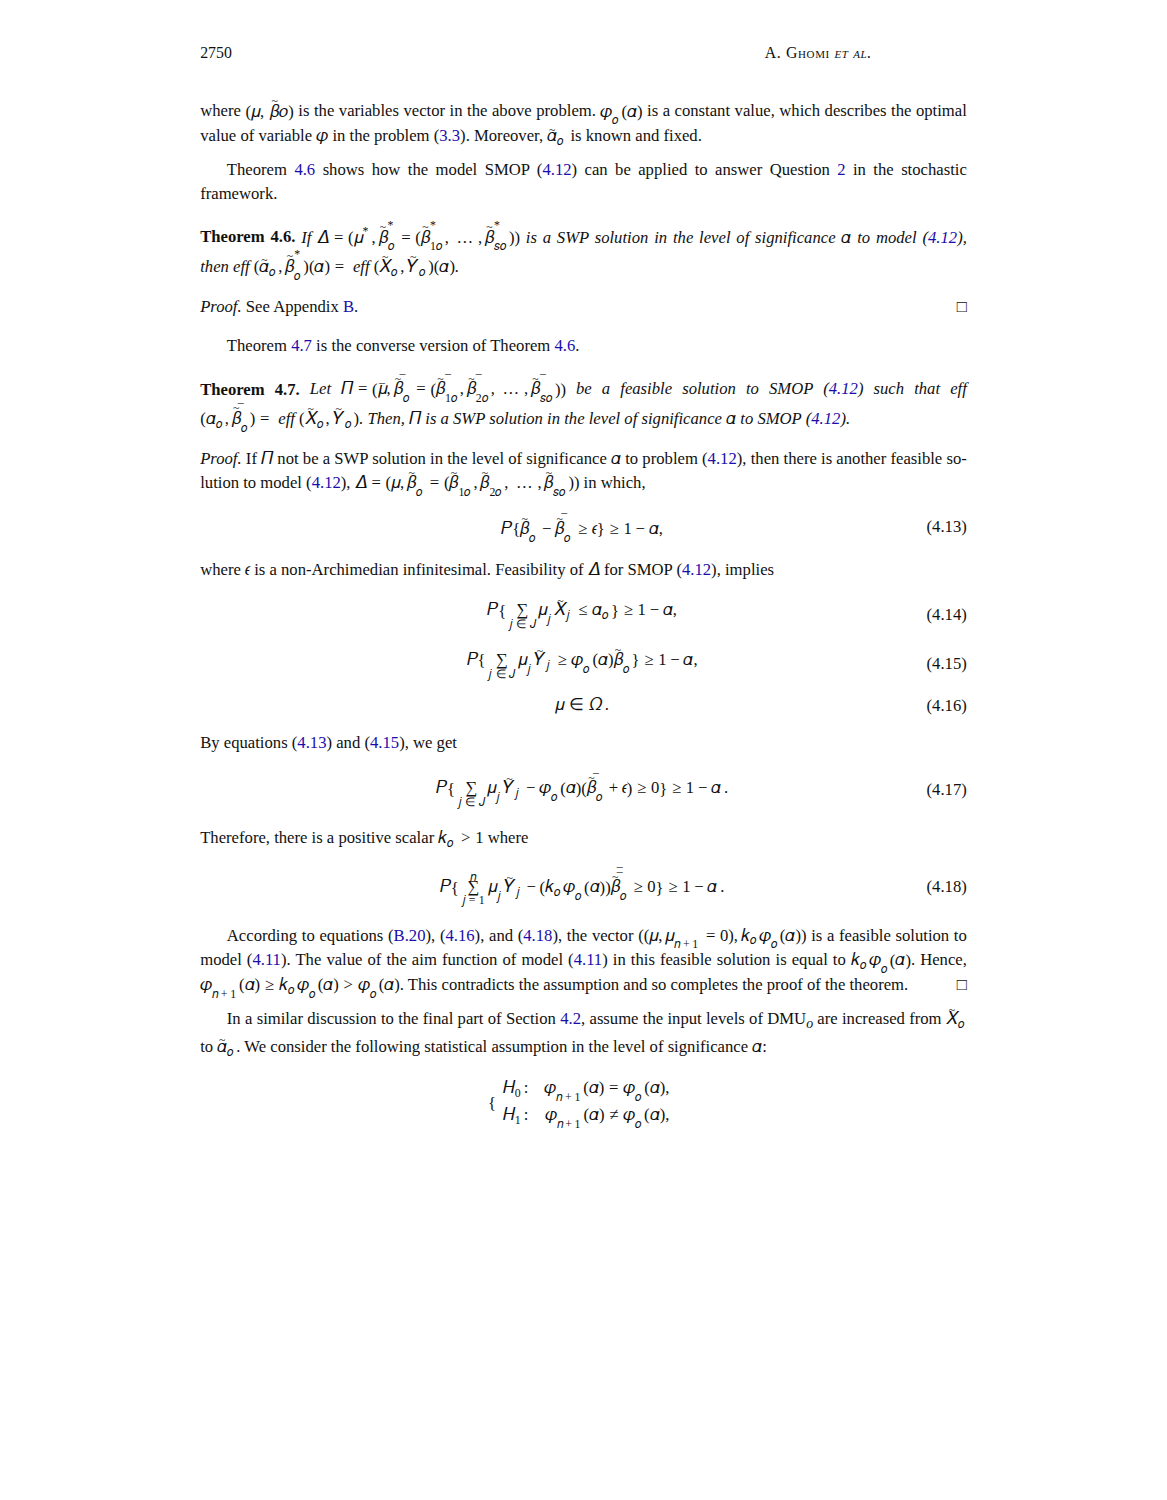2750 A. Ghomi et al.
where (μ,β~o) is the variables vector in the above problem. φo(α) is a constant value, which describes the optimal value of variable φ in the problem (3.3). Moreover, α~o is known and fixed.
Theorem 4.6 shows how the model SMOP (4.12) can be applied to answer Question 2 in the stochastic framework.
Theorem 4.6. If Δ=(μ*,β~o*=(β~1o*,…,β~so*)) is a SWP solution in the level of significance α to model (4.12), then eff (α~o,β~o*)(α)= eff (X~o,Y~o)(α).
Proof. See Appendix B. □
Theorem 4.7 is the converse version of Theorem 4.6.
Theorem 4.7. Let Π=(μ¯,β~o¯=(β~1o¯,β~2o¯,…,β~so¯)) be a feasible solution to SMOP (4.12) such that eff (αo,β~o¯)= eff (X~o,Y~o). Then, Π is a SWP solution in the level of significance α to SMOP (4.12).
Proof. If Π not be a SWP solution in the level of significance α to problem (4.12), then there is another feasible solution to model (4.12), Δ=(μ,β~o=(β~1o,β~2o,…,β~so)) in which,
P{β~o−β~o¯≥ϵ}≥1−α, (4.13)
where ϵ is a non-Archimedian infinitesimal. Feasibility of Δ for SMOP (4.12), implies
P{∑j∈JμjX~j≤αo}≥1−α, (4.14)
P{∑j∈JμjY~j≥φo(α)β~o}≥1−α, (4.15)
μ∈Ω. (4.16)
By equations (4.13) and (4.15), we get
P{∑j∈JμjY~j−φo(α)(β~o¯+ϵ)≥0}≥1−α. (4.17)
Therefore, there is a positive scalar ko>1 where
P{∑j=1nμjY~j−(koφo(α))β~o¯¯≥0}≥1−α. (4.18)
According to equations (B.20), (4.16), and (4.18), the vector ((μ,μn+1=0),koφo(α)) is a feasible solution to model (4.11). The value of the aim function of model (4.11) in this feasible solution is equal to koφo(α). Hence, φn+1(α)≥koφo(α)>φo(α). This contradicts the assumption and so completes the proof of the theorem. □
In a similar discussion to the final part of Section 4.2, assume the input levels of DMUo are increased from X~o to α~o. We consider the following statistical assumption in the level of significance α:
{ H0: φn+1(α)=φo(α), H1: φn+1(α)≠φo(α),